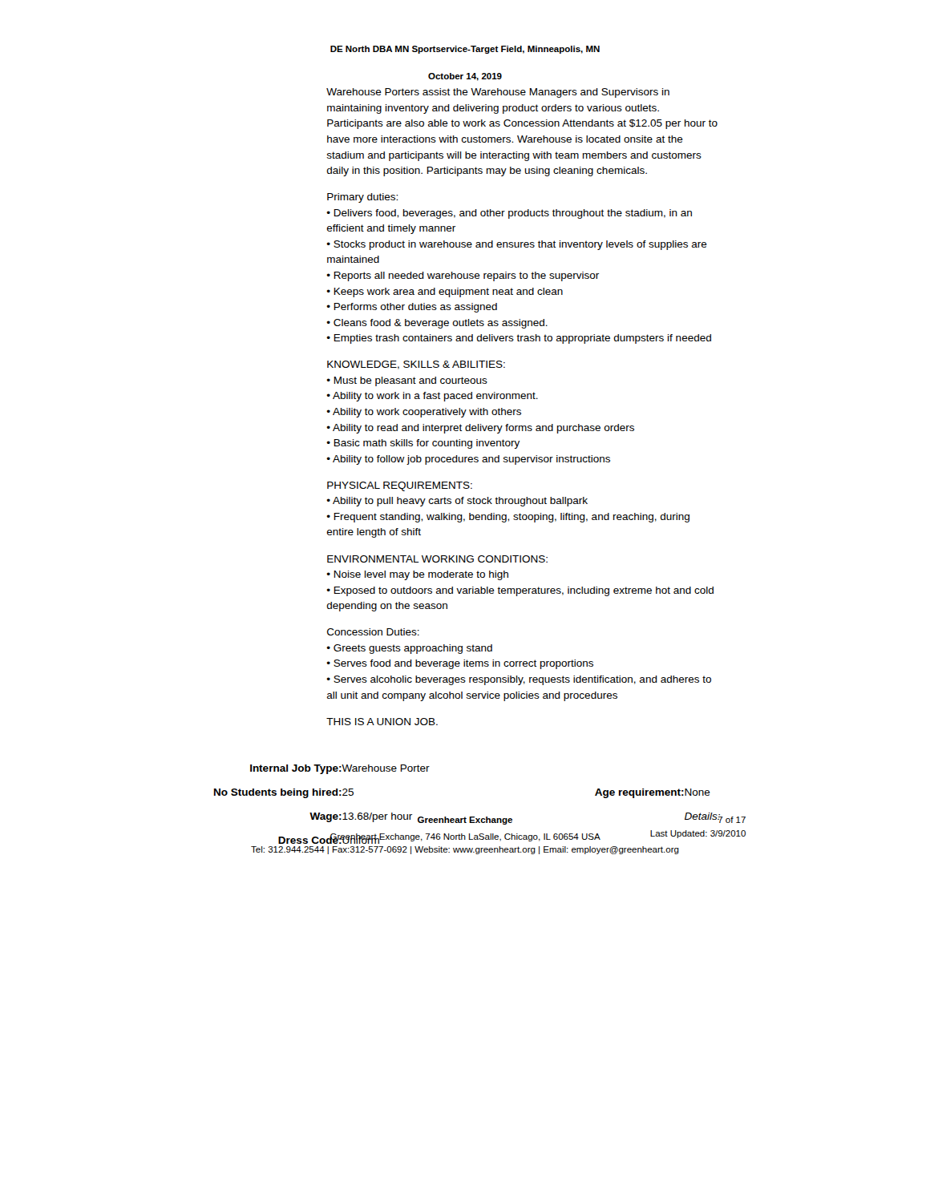DE North DBA MN Sportservice-Target Field, Minneapolis, MN
October 14, 2019
Warehouse Porters assist the Warehouse Managers and Supervisors in maintaining inventory and delivering product orders to various outlets. Participants are also able to work as Concession Attendants at $12.05 per hour to have more interactions with customers. Warehouse is located onsite at the stadium and participants will be interacting with team members and customers daily in this position. Participants may be using cleaning chemicals.
Primary duties:
• Delivers food, beverages, and other products throughout the stadium, in an efficient and timely manner
• Stocks product in warehouse and ensures that inventory levels of supplies are maintained
• Reports all needed warehouse repairs to the supervisor
• Keeps work area and equipment neat and clean
• Performs other duties as assigned
• Cleans food & beverage outlets as assigned.
• Empties trash containers and delivers trash to appropriate dumpsters if needed
KNOWLEDGE, SKILLS & ABILITIES:
• Must be pleasant and courteous
• Ability to work in a fast paced environment.
• Ability to work cooperatively with others
• Ability to read and interpret delivery forms and purchase orders
• Basic math skills for counting inventory
• Ability to follow job procedures and supervisor instructions
PHYSICAL REQUIREMENTS:
• Ability to pull heavy carts of stock throughout ballpark
• Frequent standing, walking, bending, stooping, lifting, and reaching, during entire length of shift
ENVIRONMENTAL WORKING CONDITIONS:
• Noise level may be moderate to high
• Exposed to outdoors and variable temperatures, including extreme hot and cold depending on the season
Concession Duties:
• Greets guests approaching stand
• Serves food and beverage items in correct proportions
• Serves alcoholic beverages responsibly, requests identification, and adheres to all unit and company alcohol service policies and procedures
THIS IS A UNION JOB.
| Internal Job Type: | Warehouse Porter | | |
| No Students being hired: | 25 | Age requirement: | None |
| Wage: | 13.68/per hour | | Details: |
| Dress Code: | Uniform | | |
7 of 17
Last Updated: 3/9/2010
Greenheart Exchange
Greenheart Exchange, 746 North LaSalle, Chicago, IL 60654 USA
Tel: 312.944.2544 | Fax:312-577-0692 | Website: www.greenheart.org | Email: employer@greenheart.org